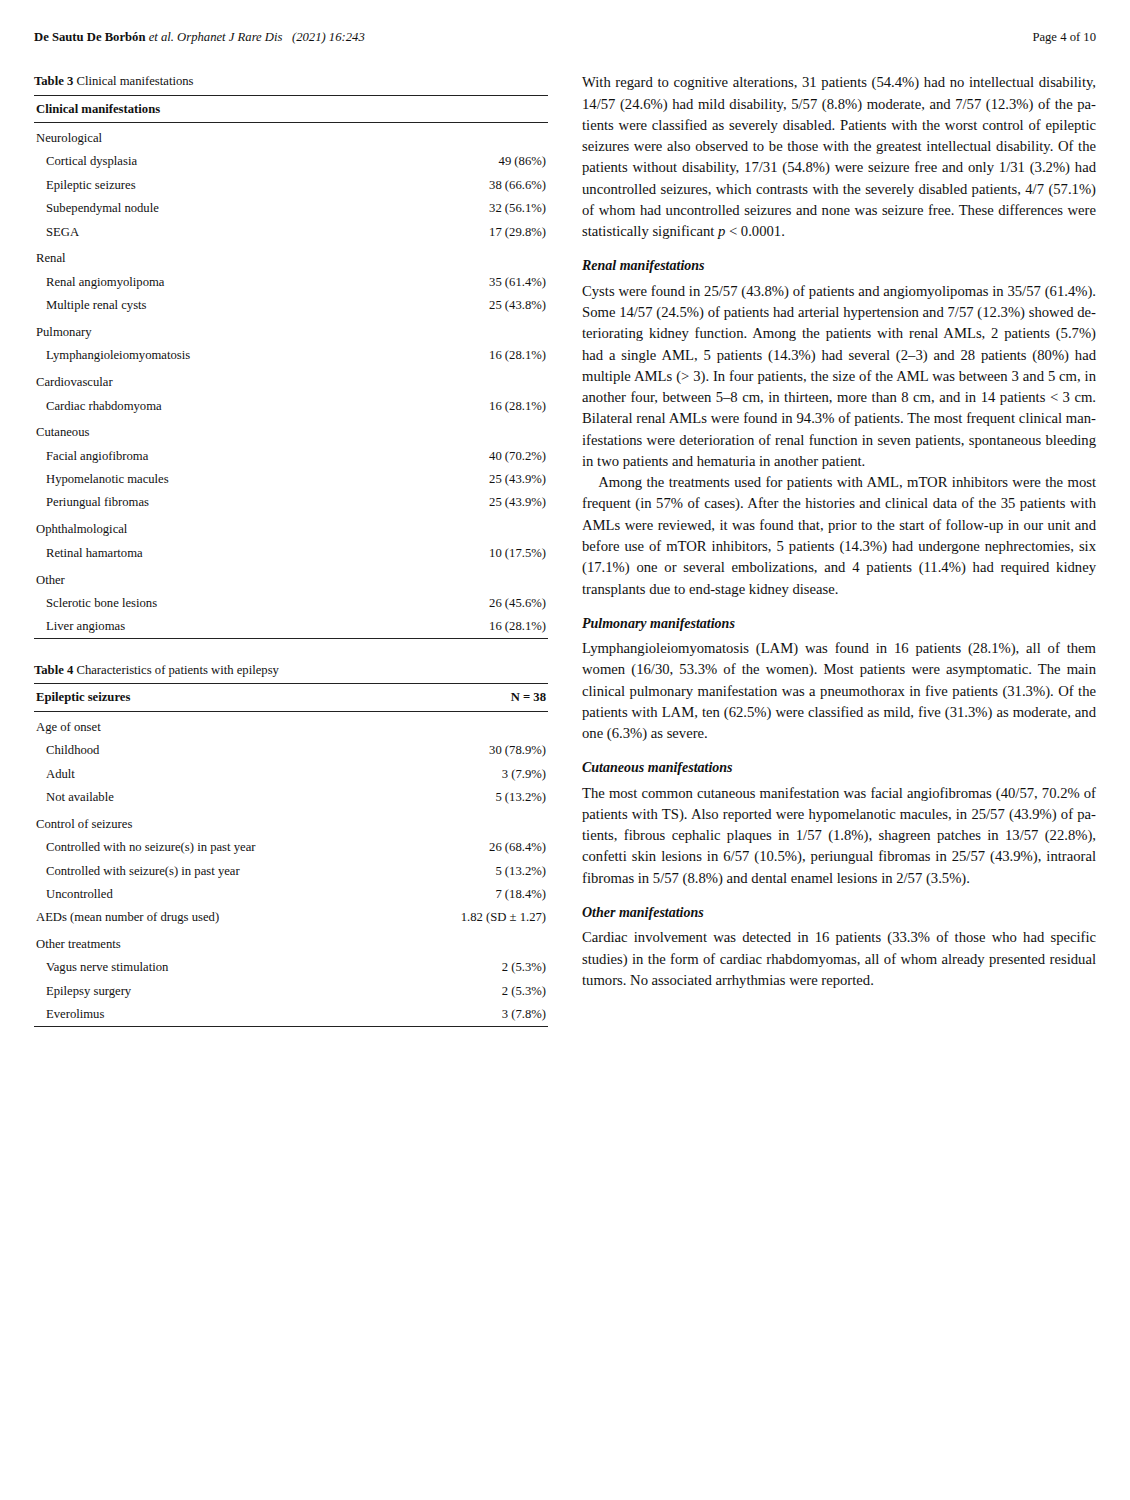De Sautu De Borbón et al. Orphanet J Rare Dis (2021) 16:243
Page 4 of 10
Table 3 Clinical manifestations
| Clinical manifestations |
| --- |
| Neurological | |
| Cortical dysplasia | 49 (86%) |
| Epileptic seizures | 38 (66.6%) |
| Subependymal nodule | 32 (56.1%) |
| SEGA | 17 (29.8%) |
| Renal | |
| Renal angiomyolipoma | 35 (61.4%) |
| Multiple renal cysts | 25 (43.8%) |
| Pulmonary | |
| Lymphangioleiomyomatosis | 16 (28.1%) |
| Cardiovascular | |
| Cardiac rhabdomyoma | 16 (28.1%) |
| Cutaneous | |
| Facial angiofibroma | 40 (70.2%) |
| Hypomelanotic macules | 25 (43.9%) |
| Periungual fibromas | 25 (43.9%) |
| Ophthalmological | |
| Retinal hamartoma | 10 (17.5%) |
| Other | |
| Sclerotic bone lesions | 26 (45.6%) |
| Liver angiomas | 16 (28.1%) |
Table 4 Characteristics of patients with epilepsy
| Epileptic seizures | N = 38 |
| --- | --- |
| Age of onset | |
| Childhood | 30 (78.9%) |
| Adult | 3 (7.9%) |
| Not available | 5 (13.2%) |
| Control of seizures | |
| Controlled with no seizure(s) in past year | 26 (68.4%) |
| Controlled with seizure(s) in past year | 5 (13.2%) |
| Uncontrolled | 7 (18.4%) |
| AEDs (mean number of drugs used) | 1.82 (SD ± 1.27) |
| Other treatments | |
| Vagus nerve stimulation | 2 (5.3%) |
| Epilepsy surgery | 2 (5.3%) |
| Everolimus | 3 (7.8%) |
With regard to cognitive alterations, 31 patients (54.4%) had no intellectual disability, 14/57 (24.6%) had mild disability, 5/57 (8.8%) moderate, and 7/57 (12.3%) of the patients were classified as severely disabled. Patients with the worst control of epileptic seizures were also observed to be those with the greatest intellectual disability. Of the patients without disability, 17/31 (54.8%) were seizure free and only 1/31 (3.2%) had uncontrolled seizures, which contrasts with the severely disabled patients, 4/7 (57.1%) of whom had uncontrolled seizures and none was seizure free. These differences were statistically significant p < 0.0001.
Renal manifestations
Cysts were found in 25/57 (43.8%) of patients and angiomyolipomas in 35/57 (61.4%). Some 14/57 (24.5%) of patients had arterial hypertension and 7/57 (12.3%) showed deteriorating kidney function. Among the patients with renal AMLs, 2 patients (5.7%) had a single AML, 5 patients (14.3%) had several (2–3) and 28 patients (80%) had multiple AMLs (> 3). In four patients, the size of the AML was between 3 and 5 cm, in another four, between 5–8 cm, in thirteen, more than 8 cm, and in 14 patients < 3 cm. Bilateral renal AMLs were found in 94.3% of patients. The most frequent clinical manifestations were deterioration of renal function in seven patients, spontaneous bleeding in two patients and hematuria in another patient.
Among the treatments used for patients with AML, mTOR inhibitors were the most frequent (in 57% of cases). After the histories and clinical data of the 35 patients with AMLs were reviewed, it was found that, prior to the start of follow-up in our unit and before use of mTOR inhibitors, 5 patients (14.3%) had undergone nephrectomies, six (17.1%) one or several embolizations, and 4 patients (11.4%) had required kidney transplants due to end-stage kidney disease.
Pulmonary manifestations
Lymphangioleiomyomatosis (LAM) was found in 16 patients (28.1%), all of them women (16/30, 53.3% of the women). Most patients were asymptomatic. The main clinical pulmonary manifestation was a pneumothorax in five patients (31.3%). Of the patients with LAM, ten (62.5%) were classified as mild, five (31.3%) as moderate, and one (6.3%) as severe.
Cutaneous manifestations
The most common cutaneous manifestation was facial angiofibromas (40/57, 70.2% of patients with TS). Also reported were hypomelanotic macules, in 25/57 (43.9%) of patients, fibrous cephalic plaques in 1/57 (1.8%), shagreen patches in 13/57 (22.8%), confetti skin lesions in 6/57 (10.5%), periungual fibromas in 25/57 (43.9%), intraoral fibromas in 5/57 (8.8%) and dental enamel lesions in 2/57 (3.5%).
Other manifestations
Cardiac involvement was detected in 16 patients (33.3% of those who had specific studies) in the form of cardiac rhabdomyomas, all of whom already presented residual tumors. No associated arrhythmias were reported.